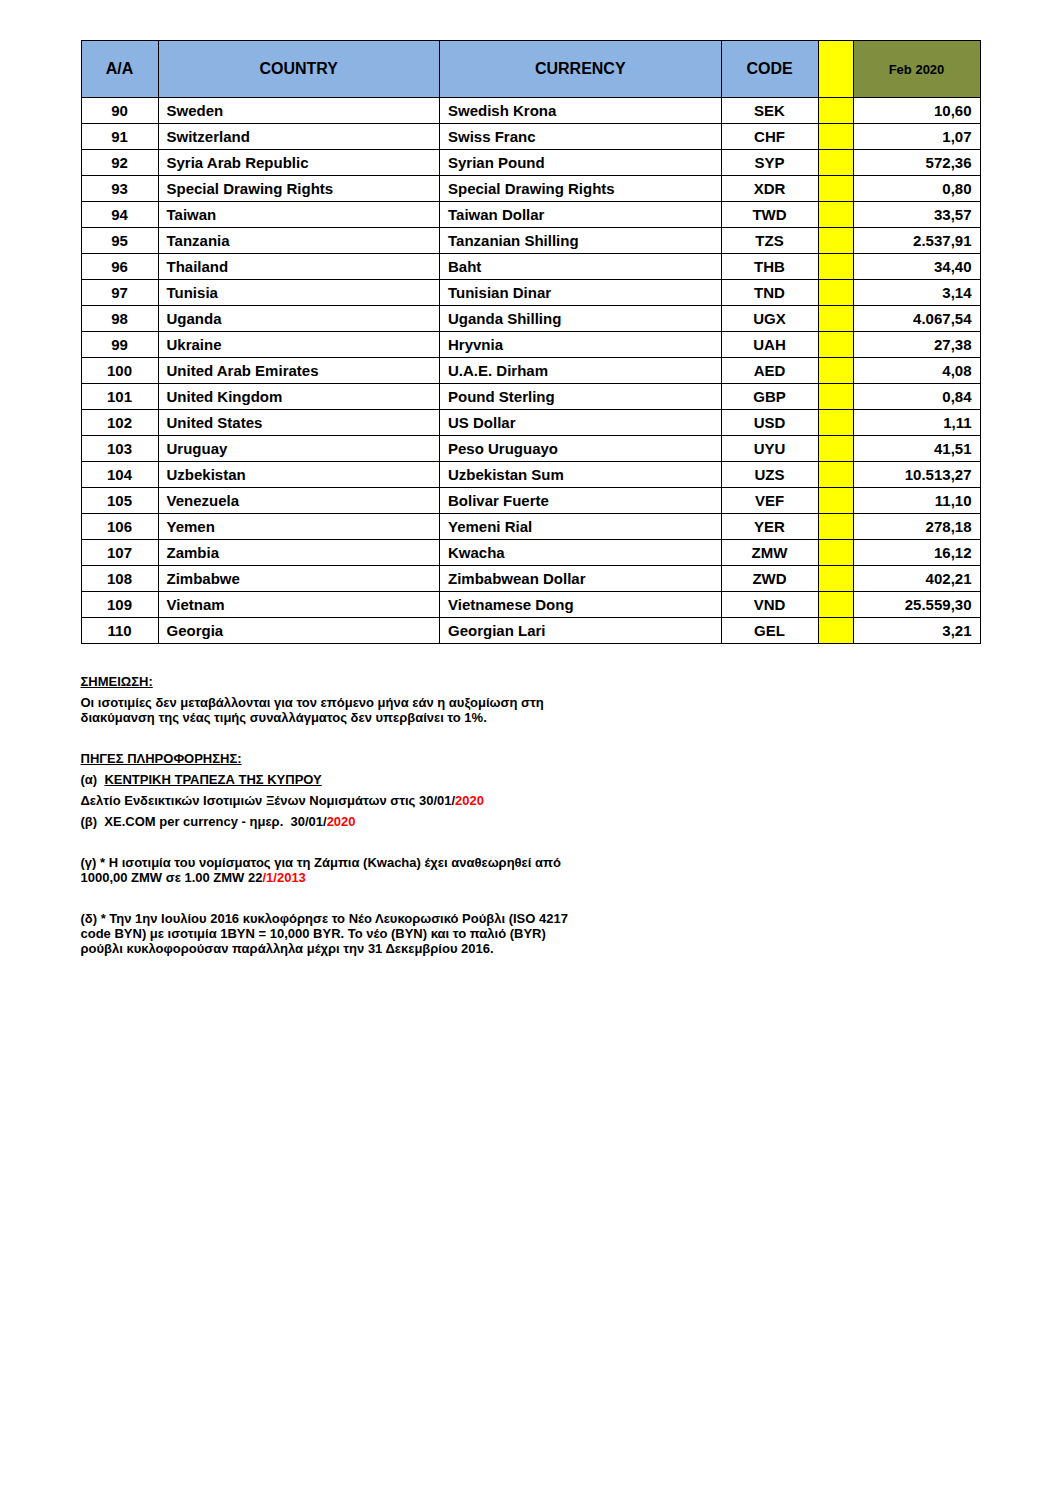| A/A | COUNTRY | CURRENCY | CODE | | Feb 2020 |
| --- | --- | --- | --- | --- | --- |
| 90 | Sweden | Swedish Krona | SEK | | 10,60 |
| 91 | Switzerland | Swiss Franc | CHF | | 1,07 |
| 92 | Syria Arab Republic | Syrian Pound | SYP | | 572,36 |
| 93 | Special Drawing Rights | Special Drawing Rights | XDR | | 0,80 |
| 94 | Taiwan | Taiwan Dollar | TWD | | 33,57 |
| 95 | Tanzania | Tanzanian Shilling | TZS | | 2.537,91 |
| 96 | Thailand | Baht | THB | | 34,40 |
| 97 | Tunisia | Tunisian Dinar | TND | | 3,14 |
| 98 | Uganda | Uganda Shilling | UGX | | 4.067,54 |
| 99 | Ukraine | Hryvnia | UAH | | 27,38 |
| 100 | United Arab Emirates | U.A.E. Dirham | AED | | 4,08 |
| 101 | United Kingdom | Pound Sterling | GBP | | 0,84 |
| 102 | United States | US Dollar | USD | | 1,11 |
| 103 | Uruguay | Peso Uruguayo | UYU | | 41,51 |
| 104 | Uzbekistan | Uzbekistan Sum | UZS | | 10.513,27 |
| 105 | Venezuela | Bolivar Fuerte | VEF | | 11,10 |
| 106 | Yemen | Yemeni Rial | YER | | 278,18 |
| 107 | Zambia | Kwacha | ZMW | | 16,12 |
| 108 | Zimbabwe | Zimbabwean Dollar | ZWD | | 402,21 |
| 109 | Vietnam | Vietnamese Dong | VND | | 25.559,30 |
| 110 | Georgia | Georgian Lari | GEL | | 3,21 |
ΣΗΜΕΙΩΣΗ:
Οι ισοτιμίες δεν μεταβάλλονται για τον επόμενο μήνα εάν η αυξομίωση στη
διακύμανση της νέας τιμής συναλλάγματος δεν υπερβαίνει το 1%.
ΠΗΓΕΣ ΠΛΗΡΟΦΟΡΗΣΗΣ:
(α) ΚΕΝΤΡΙΚΗ ΤΡΑΠΕΖΑ ΤΗΣ ΚΥΠΡΟΥ
Δελτίο Ενδεικτικών Ισοτιμιών Ξένων Νομισμάτων στις 30/01/2020
(β) XE.COM per currency - ημερ. 30/01/2020
(γ) * Η ισοτιμία του νομίσματος για τη Ζάμπια (Kwacha) έχει αναθεωρηθεί από
1000,00 ZMW σε 1.00 ZMW 22/1/2013
(δ) * Την 1ην Ιουλίου 2016 κυκλοφόρησε το Νέο Λευκορωσικό Ρούβλι (ISO 4217
code BYN) με ισοτιμία 1BYN = 10,000 BYR. Το νέο (BYN) και το παλιό (BYR)
ρούβλι κυκλοφορούσαν παράλληλα μέχρι την 31 Δεκεμβρίου 2016.